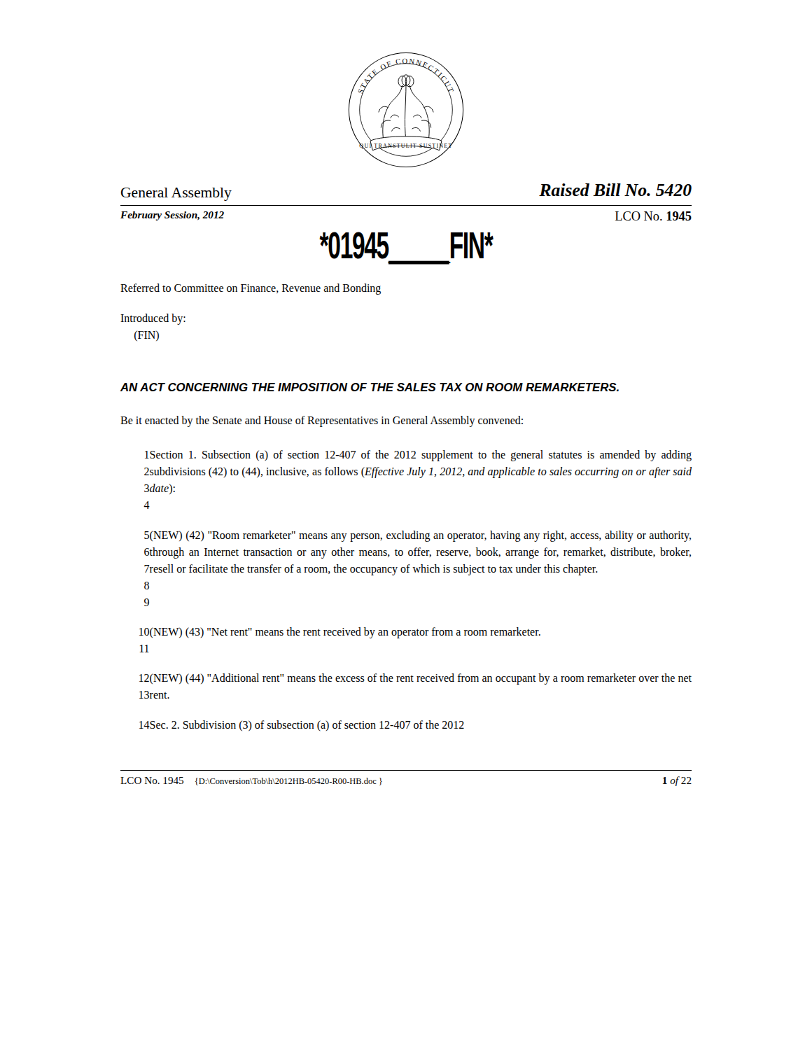STATE OF CONNECTICUT QUI TRANSTULIT SUSTINET
General Assembly
Raised Bill No. 5420
February Session, 2012
LCO No. 1945
*01945_____FIN*
Referred to Committee on Finance, Revenue and Bonding
Introduced by:
(FIN)
AN ACT CONCERNING THE IMPOSITION OF THE SALES TAX ON ROOM REMARKETERS.
Be it enacted by the Senate and House of Representatives in General Assembly convened:
| 1 2 3 4 | Section 1. Subsection (a) of section 12-407 of the 2012 supplement to the general statutes is amended by adding subdivisions (42) to (44), inclusive, as follows ( Effective July 1, 2012, and applicable to sales occurring on or after said date ): |
| 5 6 7 8 9 | (NEW) (42) "Room remarketer" means any person, excluding an operator, having any right, access, ability or authority, through an Internet transaction or any other means, to offer, reserve, book, arrange for, remarket, distribute, broker, resell or facilitate the transfer of a room, the occupancy of which is subject to tax under this chapter. |
| 10 11 | (NEW) (43) "Net rent" means the rent received by an operator from a room remarketer. |
| 12 13 | (NEW) (44) "Additional rent" means the excess of the rent received from an occupant by a room remarketer over the net rent. |
| 14 | Sec. 2. Subdivision (3) of subsection (a) of section 12-407 of the 2012 |
LCO No. 1945
{D:\Conversion\Tob\h\2012HB-05420-R00-HB.doc }
1 of 22